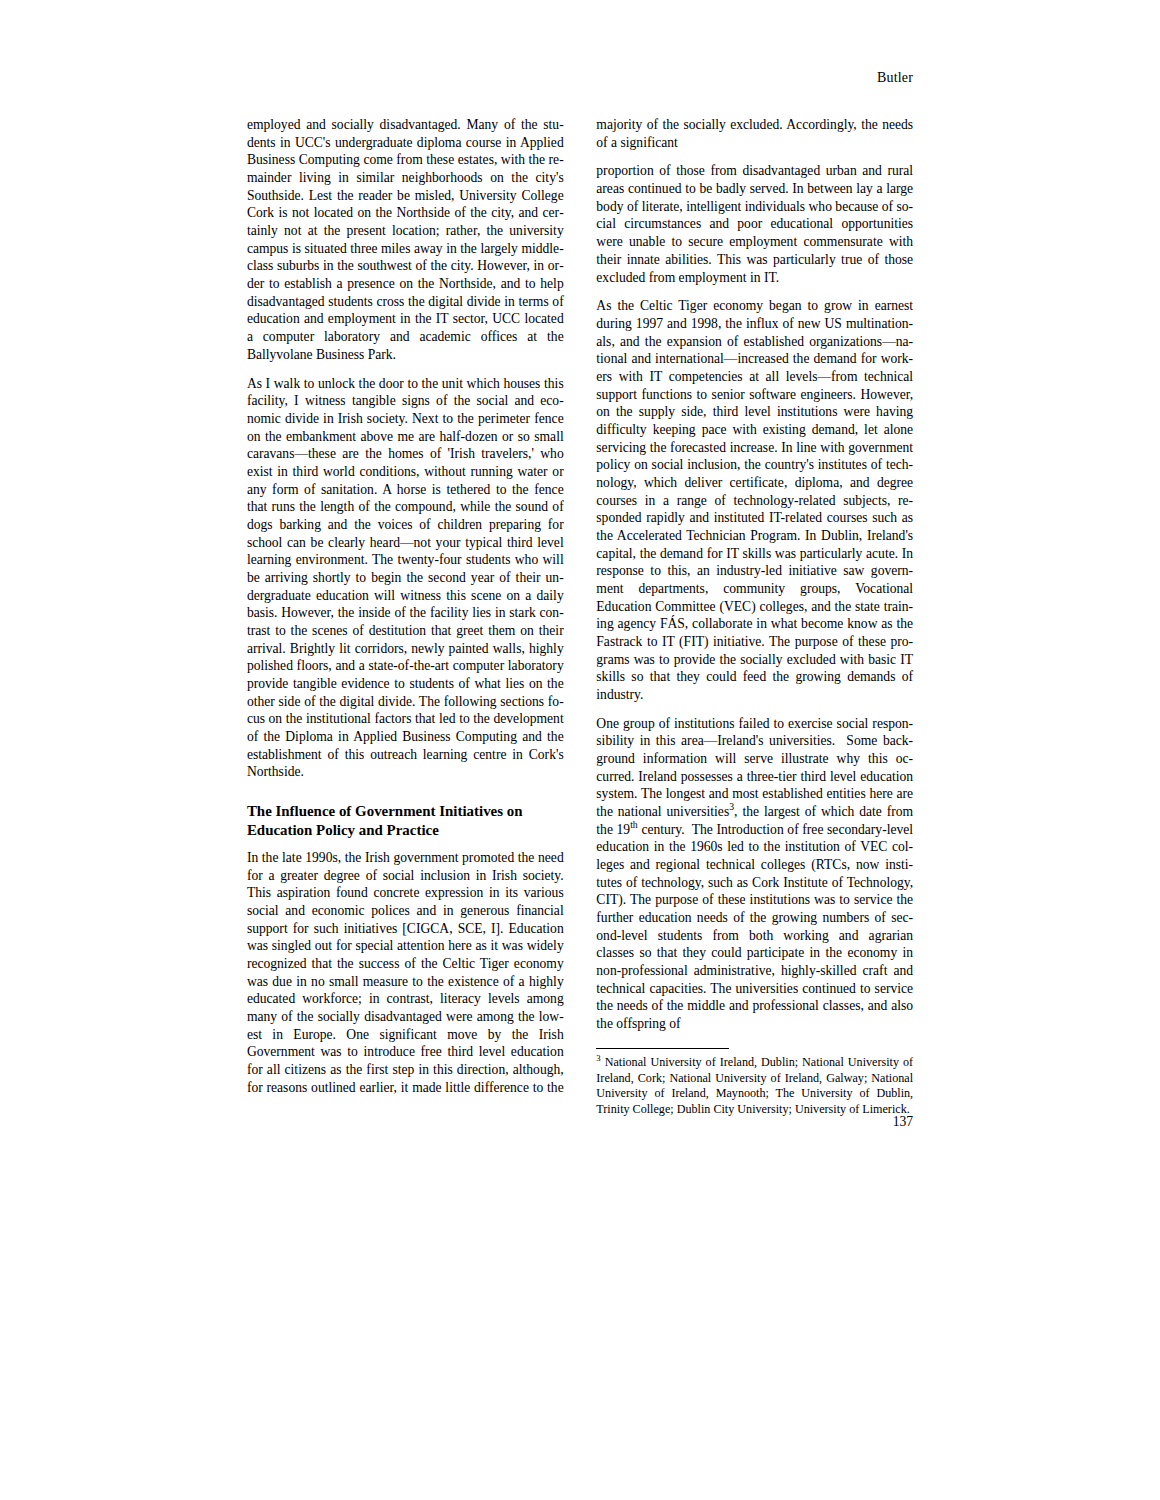Butler
employed and socially disadvantaged. Many of the students in UCC's undergraduate diploma course in Applied Business Computing come from these estates, with the remainder living in similar neighborhoods on the city's Southside. Lest the reader be misled, University College Cork is not located on the Northside of the city, and certainly not at the present location; rather, the university campus is situated three miles away in the largely middle-class suburbs in the southwest of the city. However, in order to establish a presence on the Northside, and to help disadvantaged students cross the digital divide in terms of education and employment in the IT sector, UCC located a computer laboratory and academic offices at the Ballyvolane Business Park.
As I walk to unlock the door to the unit which houses this facility, I witness tangible signs of the social and economic divide in Irish society. Next to the perimeter fence on the embankment above me are half-dozen or so small caravans—these are the homes of 'Irish travelers,' who exist in third world conditions, without running water or any form of sanitation. A horse is tethered to the fence that runs the length of the compound, while the sound of dogs barking and the voices of children preparing for school can be clearly heard—not your typical third level learning environment. The twenty-four students who will be arriving shortly to begin the second year of their undergraduate education will witness this scene on a daily basis. However, the inside of the facility lies in stark contrast to the scenes of destitution that greet them on their arrival. Brightly lit corridors, newly painted walls, highly polished floors, and a state-of-the-art computer laboratory provide tangible evidence to students of what lies on the other side of the digital divide. The following sections focus on the institutional factors that led to the development of the Diploma in Applied Business Computing and the establishment of this outreach learning centre in Cork's Northside.
The Influence of Government Initiatives on Education Policy and Practice
In the late 1990s, the Irish government promoted the need for a greater degree of social inclusion in Irish society. This aspiration found concrete expression in its various social and economic polices and in generous financial support for such initiatives [CIGCA, SCE, I]. Education was singled out for special attention here as it was widely recognized that the success of the Celtic Tiger economy was due in no small measure to the existence of a highly educated workforce; in contrast, literacy levels among many of the socially disadvantaged were among the lowest in Europe. One significant move by the Irish Government was to introduce free third level education for all citizens as the first step in this direction, although, for reasons outlined earlier, it made little difference to the majority of the socially excluded. Accordingly, the needs of a significant
proportion of those from disadvantaged urban and rural areas continued to be badly served. In between lay a large body of literate, intelligent individuals who because of social circumstances and poor educational opportunities were unable to secure employment commensurate with their innate abilities. This was particularly true of those excluded from employment in IT.
As the Celtic Tiger economy began to grow in earnest during 1997 and 1998, the influx of new US multinationals, and the expansion of established organizations—national and international—increased the demand for workers with IT competencies at all levels—from technical support functions to senior software engineers. However, on the supply side, third level institutions were having difficulty keeping pace with existing demand, let alone servicing the forecasted increase. In line with government policy on social inclusion, the country's institutes of technology, which deliver certificate, diploma, and degree courses in a range of technology-related subjects, responded rapidly and instituted IT-related courses such as the Accelerated Technician Program. In Dublin, Ireland's capital, the demand for IT skills was particularly acute. In response to this, an industry-led initiative saw government departments, community groups, Vocational Education Committee (VEC) colleges, and the state training agency FÁS, collaborate in what become know as the Fastrack to IT (FIT) initiative. The purpose of these programs was to provide the socially excluded with basic IT skills so that they could feed the growing demands of industry.
One group of institutions failed to exercise social responsibility in this area—Ireland's universities. Some background information will serve illustrate why this occurred. Ireland possesses a three-tier third level education system. The longest and most established entities here are the national universities3, the largest of which date from the 19th century. The Introduction of free secondary-level education in the 1960s led to the institution of VEC colleges and regional technical colleges (RTCs, now institutes of technology, such as Cork Institute of Technology, CIT). The purpose of these institutions was to service the further education needs of the growing numbers of second-level students from both working and agrarian classes so that they could participate in the economy in non-professional administrative, highly-skilled craft and technical capacities. The universities continued to service the needs of the middle and professional classes, and also the offspring of
3 National University of Ireland, Dublin; National University of Ireland, Cork; National University of Ireland, Galway; National University of Ireland, Maynooth; The University of Dublin, Trinity College; Dublin City University; University of Limerick.
137